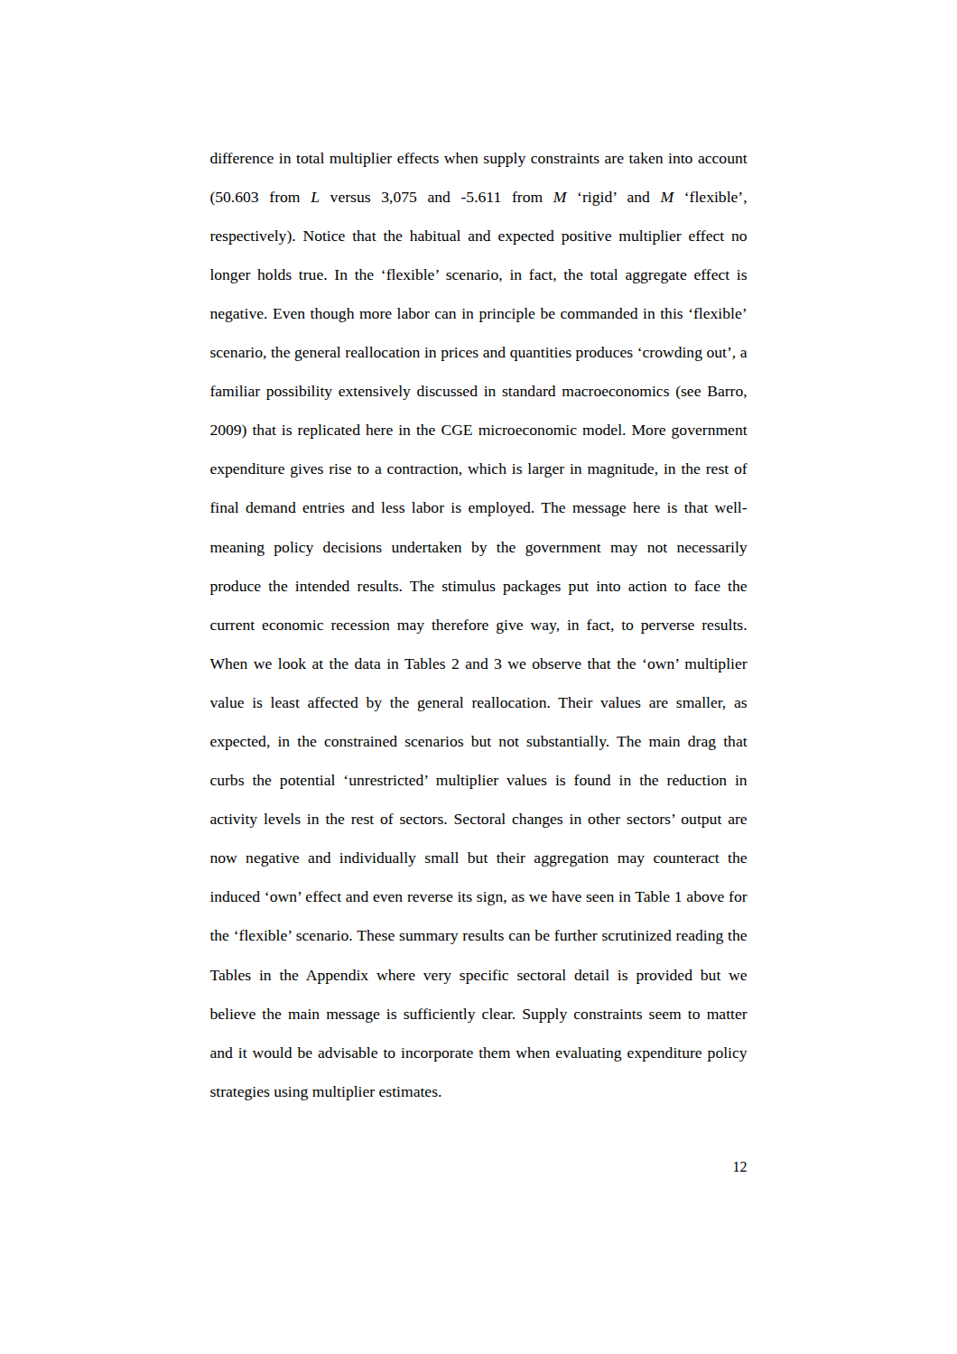difference in total multiplier effects when supply constraints are taken into account (50.603 from L versus 3,075 and -5.611 from M ‘rigid’ and M ‘flexible’, respectively). Notice that the habitual and expected positive multiplier effect no longer holds true. In the ‘flexible’ scenario, in fact, the total aggregate effect is negative. Even though more labor can in principle be commanded in this ‘flexible’ scenario, the general reallocation in prices and quantities produces ‘crowding out’, a familiar possibility extensively discussed in standard macroeconomics (see Barro, 2009) that is replicated here in the CGE microeconomic model. More government expenditure gives rise to a contraction, which is larger in magnitude, in the rest of final demand entries and less labor is employed. The message here is that well-meaning policy decisions undertaken by the government may not necessarily produce the intended results. The stimulus packages put into action to face the current economic recession may therefore give way, in fact, to perverse results. When we look at the data in Tables 2 and 3 we observe that the ‘own’ multiplier value is least affected by the general reallocation. Their values are smaller, as expected, in the constrained scenarios but not substantially. The main drag that curbs the potential ‘unrestricted’ multiplier values is found in the reduction in activity levels in the rest of sectors. Sectoral changes in other sectors’ output are now negative and individually small but their aggregation may counteract the induced ‘own’ effect and even reverse its sign, as we have seen in Table 1 above for the ‘flexible’ scenario. These summary results can be further scrutinized reading the Tables in the Appendix where very specific sectoral detail is provided but we believe the main message is sufficiently clear. Supply constraints seem to matter and it would be advisable to incorporate them when evaluating expenditure policy strategies using multiplier estimates.
12